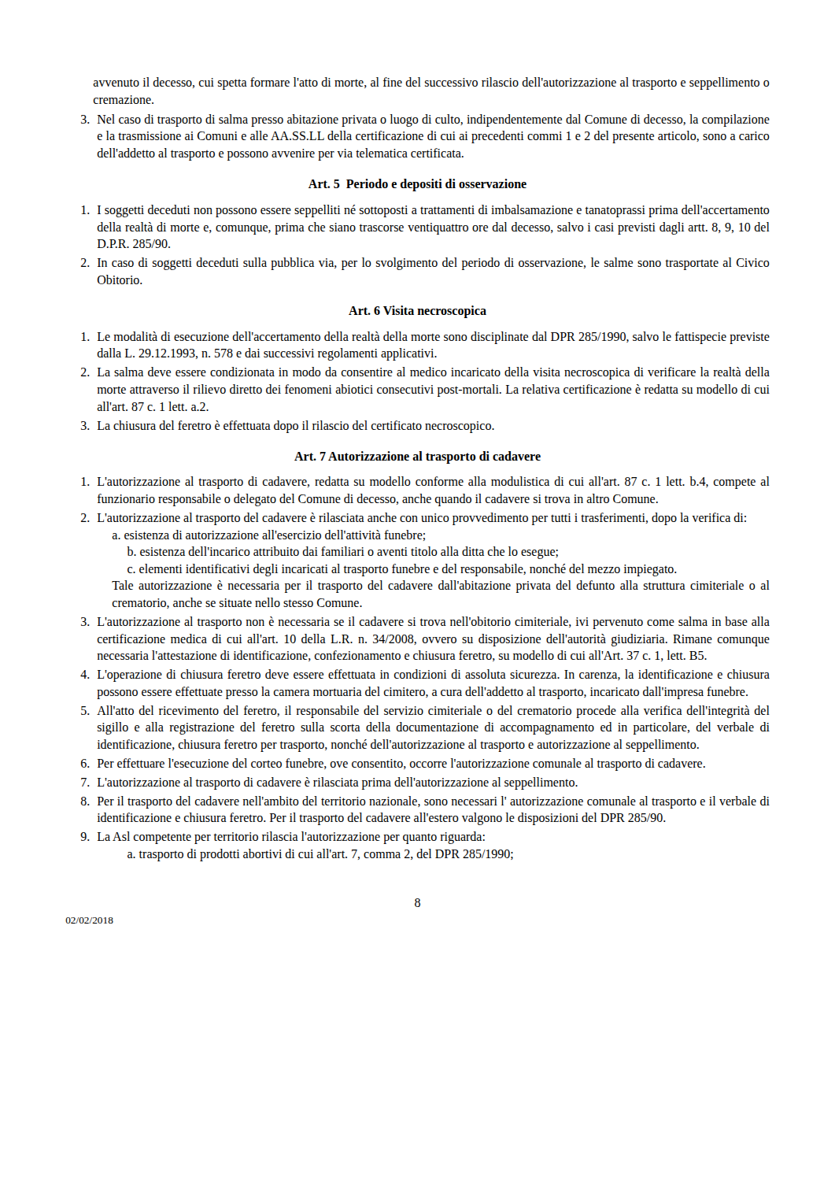avvenuto il decesso, cui spetta formare l'atto di morte, al fine del successivo rilascio dell'autorizzazione al trasporto e seppellimento o cremazione.
Nel caso di trasporto di salma presso abitazione privata o luogo di culto, indipendentemente dal Comune di decesso, la compilazione e la trasmissione ai Comuni e alle AA.SS.LL della certificazione di cui ai precedenti commi 1 e 2 del presente articolo, sono a carico dell'addetto al trasporto e possono avvenire per via telematica certificata.
Art. 5 Periodo e depositi di osservazione
I soggetti deceduti non possono essere seppelliti né sottoposti a trattamenti di imbalsamazione e tanatoprassi prima dell'accertamento della realtà di morte e, comunque, prima che siano trascorse ventiquattro ore dal decesso, salvo i casi previsti dagli artt. 8, 9, 10 del D.P.R. 285/90.
In caso di soggetti deceduti sulla pubblica via, per lo svolgimento del periodo di osservazione, le salme sono trasportate al Civico Obitorio.
Art. 6 Visita necroscopica
Le modalità di esecuzione dell'accertamento della realtà della morte sono disciplinate dal DPR 285/1990, salvo le fattispecie previste dalla L. 29.12.1993, n. 578 e dai successivi regolamenti applicativi.
La salma deve essere condizionata in modo da consentire al medico incaricato della visita necroscopica di verificare la realtà della morte attraverso il rilievo diretto dei fenomeni abiotici consecutivi post-mortali. La relativa certificazione è redatta su modello di cui all'art. 87 c. 1 lett. a.2.
La chiusura del feretro è effettuata dopo il rilascio del certificato necroscopico.
Art. 7 Autorizzazione al trasporto di cadavere
L'autorizzazione al trasporto di cadavere, redatta su modello conforme alla modulistica di cui all'art. 87 c. 1 lett. b.4, compete al funzionario responsabile o delegato del Comune di decesso, anche quando il cadavere si trova in altro Comune.
L'autorizzazione al trasporto del cadavere è rilasciata anche con unico provvedimento per tutti i trasferimenti, dopo la verifica di:
a. esistenza di autorizzazione all'esercizio dell'attività funebre;
b. esistenza dell'incarico attribuito dai familiari o aventi titolo alla ditta che lo esegue;
c. elementi identificativi degli incaricati al trasporto funebre e del responsabile, nonché del mezzo impiegato.
Tale autorizzazione è necessaria per il trasporto del cadavere dall'abitazione privata del defunto alla struttura cimiteriale o al crematorio, anche se situate nello stesso Comune.
L'autorizzazione al trasporto non è necessaria se il cadavere si trova nell'obitorio cimiteriale, ivi pervenuto come salma in base alla certificazione medica di cui all'art. 10 della L.R. n. 34/2008, ovvero su disposizione dell'autorità giudiziaria. Rimane comunque necessaria l'attestazione di identificazione, confezionamento e chiusura feretro, su modello di cui all'Art. 37 c. 1, lett. B5.
L'operazione di chiusura feretro deve essere effettuata in condizioni di assoluta sicurezza. In carenza, la identificazione e chiusura possono essere effettuate presso la camera mortuaria del cimitero, a cura dell'addetto al trasporto, incaricato dall'impresa funebre.
All'atto del ricevimento del feretro, il responsabile del servizio cimiteriale o del crematorio procede alla verifica dell'integrità del sigillo e alla registrazione del feretro sulla scorta della documentazione di accompagnamento ed in particolare, del verbale di identificazione, chiusura feretro per trasporto, nonché dell'autorizzazione al trasporto e autorizzazione al seppellimento.
Per effettuare l'esecuzione del corteo funebre, ove consentito, occorre l'autorizzazione comunale al trasporto di cadavere.
L'autorizzazione al trasporto di cadavere è rilasciata prima dell'autorizzazione al seppellimento.
Per il trasporto del cadavere nell'ambito del territorio nazionale, sono necessari l' autorizzazione comunale al trasporto e il verbale di identificazione e chiusura feretro. Per il trasporto del cadavere all'estero valgono le disposizioni del DPR 285/90.
La Asl competente per territorio rilascia l'autorizzazione per quanto riguarda:
a. trasporto di prodotti abortivi di cui all'art. 7, comma 2, del DPR 285/1990;
8
02/02/2018